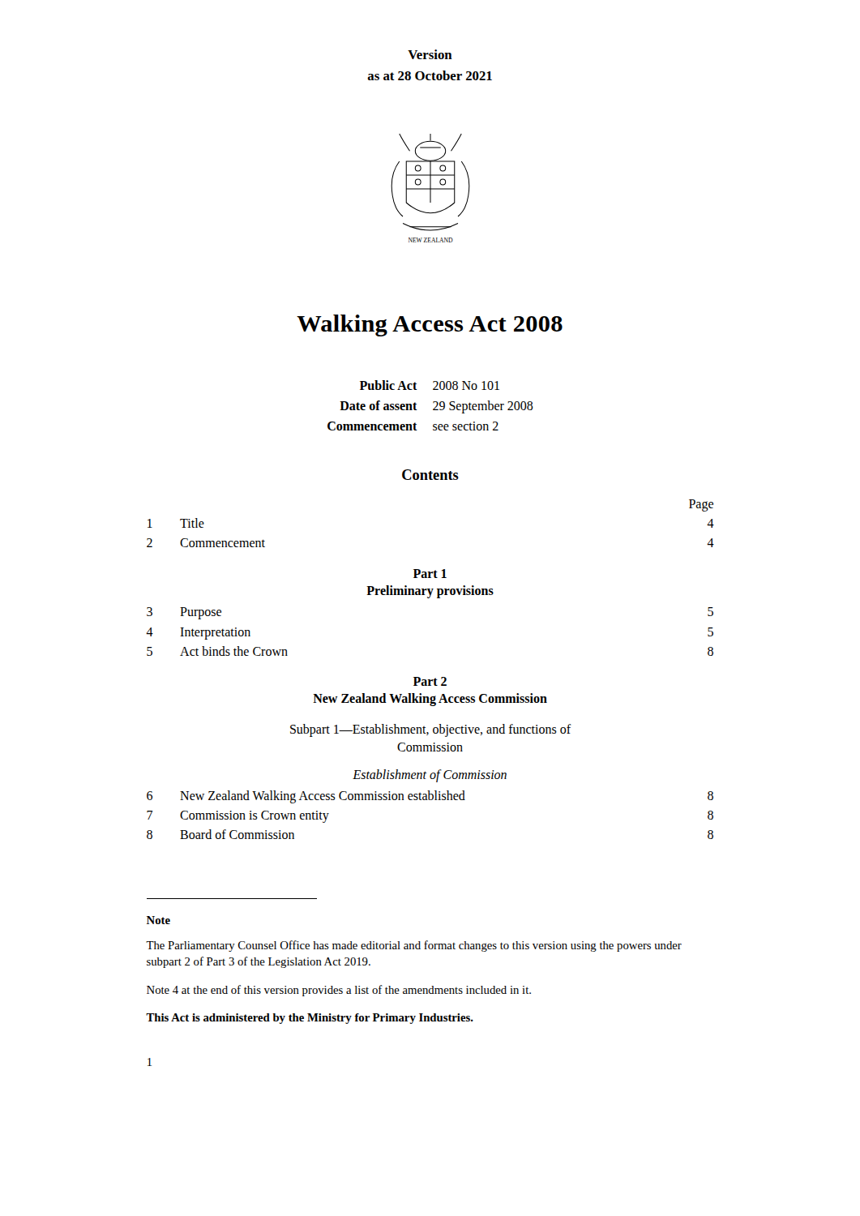Version
as at 28 October 2021
Walking Access Act 2008
| Public Act | 2008 No 101 |
| Date of assent | 29 September 2008 |
| Commencement | see section 2 |
Contents
| | | Page |
| 1 | Title | 4 |
| 2 | Commencement | 4 |
| Part 1 |
| Preliminary provisions |
| 3 | Purpose | 5 |
| 4 | Interpretation | 5 |
| 5 | Act binds the Crown | 8 |
| Part 2 |
| New Zealand Walking Access Commission |
| Subpart 1—Establishment, objective, and functions of Commission |
| Establishment of Commission |
| 6 | New Zealand Walking Access Commission established | 8 |
| 7 | Commission is Crown entity | 8 |
| 8 | Board of Commission | 8 |
Note
The Parliamentary Counsel Office has made editorial and format changes to this version using the powers under subpart 2 of Part 3 of the Legislation Act 2019.
Note 4 at the end of this version provides a list of the amendments included in it.
This Act is administered by the Ministry for Primary Industries.
1